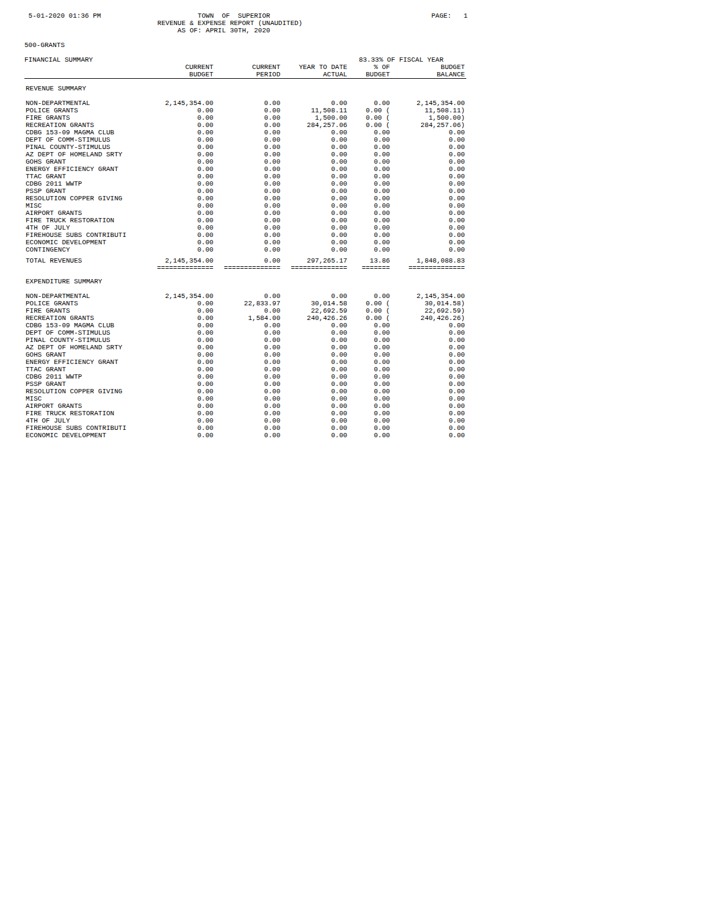5-01-2020 01:36 PM                        TOWN  OF  SUPERIOR                                        PAGE:   1
                                 REVENUE & EXPENSE REPORT (UNAUDITED)
                                      AS OF: APRIL 30TH, 2020

500-GRANTS

FINANCIAL SUMMARY                                                                  83.33% OF FISCAL YEAR
| | CURRENT BUDGET | CURRENT PERIOD | YEAR TO DATE ACTUAL | % OF BUDGET | BUDGET BALANCE |
| --- | --- | --- | --- | --- | --- |
| REVENUE SUMMARY |
| NON-DEPARTMENTAL | 2,145,354.00 | 0.00 | 0.00 | 0.00 | 2,145,354.00 |
| POLICE GRANTS | 0.00 | 0.00 | 11,508.11 | 0.00 ( | 11,508.11) |
| FIRE GRANTS | 0.00 | 0.00 | 1,500.00 | 0.00 ( | 1,500.00) |
| RECREATION GRANTS | 0.00 | 0.00 | 284,257.06 | 0.00 ( | 284,257.06) |
| CDBG 153-09 MAGMA CLUB | 0.00 | 0.00 | 0.00 | 0.00 | 0.00 |
| DEPT OF COMM-STIMULUS | 0.00 | 0.00 | 0.00 | 0.00 | 0.00 |
| PINAL COUNTY-STIMULUS | 0.00 | 0.00 | 0.00 | 0.00 | 0.00 |
| AZ DEPT OF HOMELAND SRTY | 0.00 | 0.00 | 0.00 | 0.00 | 0.00 |
| GOHS GRANT | 0.00 | 0.00 | 0.00 | 0.00 | 0.00 |
| ENERGY EFFICIENCY GRANT | 0.00 | 0.00 | 0.00 | 0.00 | 0.00 |
| TTAC GRANT | 0.00 | 0.00 | 0.00 | 0.00 | 0.00 |
| CDBG 2011 WWTP | 0.00 | 0.00 | 0.00 | 0.00 | 0.00 |
| PSSP GRANT | 0.00 | 0.00 | 0.00 | 0.00 | 0.00 |
| RESOLUTION COPPER GIVING | 0.00 | 0.00 | 0.00 | 0.00 | 0.00 |
| MISC | 0.00 | 0.00 | 0.00 | 0.00 | 0.00 |
| AIRPORT GRANTS | 0.00 | 0.00 | 0.00 | 0.00 | 0.00 |
| FIRE TRUCK RESTORATION | 0.00 | 0.00 | 0.00 | 0.00 | 0.00 |
| 4TH OF JULY | 0.00 | 0.00 | 0.00 | 0.00 | 0.00 |
| FIREHOUSE SUBS CONTRIBUTI | 0.00 | 0.00 | 0.00 | 0.00 | 0.00 |
| ECONOMIC DEVELOPMENT | 0.00 | 0.00 | 0.00 | 0.00 | 0.00 |
| CONTINGENCY | 0.00 | 0.00 | 0.00 | 0.00 | 0.00 |
| TOTAL REVENUES | 2,145,354.00 | 0.00 | 297,265.17 | 13.86 | 1,848,088.83 |
| | ============== | ============== | ============== | ======= | ============== |
| EXPENDITURE SUMMARY |
| NON-DEPARTMENTAL | 2,145,354.00 | 0.00 | 0.00 | 0.00 | 2,145,354.00 |
| POLICE GRANTS | 0.00 | 22,833.97 | 30,014.58 | 0.00 ( | 30,014.58) |
| FIRE GRANTS | 0.00 | 0.00 | 22,692.59 | 0.00 ( | 22,692.59) |
| RECREATION GRANTS | 0.00 | 1,584.00 | 240,426.26 | 0.00 ( | 240,426.26) |
| CDBG 153-09 MAGMA CLUB | 0.00 | 0.00 | 0.00 | 0.00 | 0.00 |
| DEPT OF COMM-STIMULUS | 0.00 | 0.00 | 0.00 | 0.00 | 0.00 |
| PINAL COUNTY-STIMULUS | 0.00 | 0.00 | 0.00 | 0.00 | 0.00 |
| AZ DEPT OF HOMELAND SRTY | 0.00 | 0.00 | 0.00 | 0.00 | 0.00 |
| GOHS GRANT | 0.00 | 0.00 | 0.00 | 0.00 | 0.00 |
| ENERGY EFFICIENCY GRANT | 0.00 | 0.00 | 0.00 | 0.00 | 0.00 |
| TTAC GRANT | 0.00 | 0.00 | 0.00 | 0.00 | 0.00 |
| CDBG 2011 WWTP | 0.00 | 0.00 | 0.00 | 0.00 | 0.00 |
| PSSP GRANT | 0.00 | 0.00 | 0.00 | 0.00 | 0.00 |
| RESOLUTION COPPER GIVING | 0.00 | 0.00 | 0.00 | 0.00 | 0.00 |
| MISC | 0.00 | 0.00 | 0.00 | 0.00 | 0.00 |
| AIRPORT GRANTS | 0.00 | 0.00 | 0.00 | 0.00 | 0.00 |
| FIRE TRUCK RESTORATION | 0.00 | 0.00 | 0.00 | 0.00 | 0.00 |
| 4TH OF JULY | 0.00 | 0.00 | 0.00 | 0.00 | 0.00 |
| FIREHOUSE SUBS CONTRIBUTI | 0.00 | 0.00 | 0.00 | 0.00 | 0.00 |
| ECONOMIC DEVELOPMENT | 0.00 | 0.00 | 0.00 | 0.00 | 0.00 |